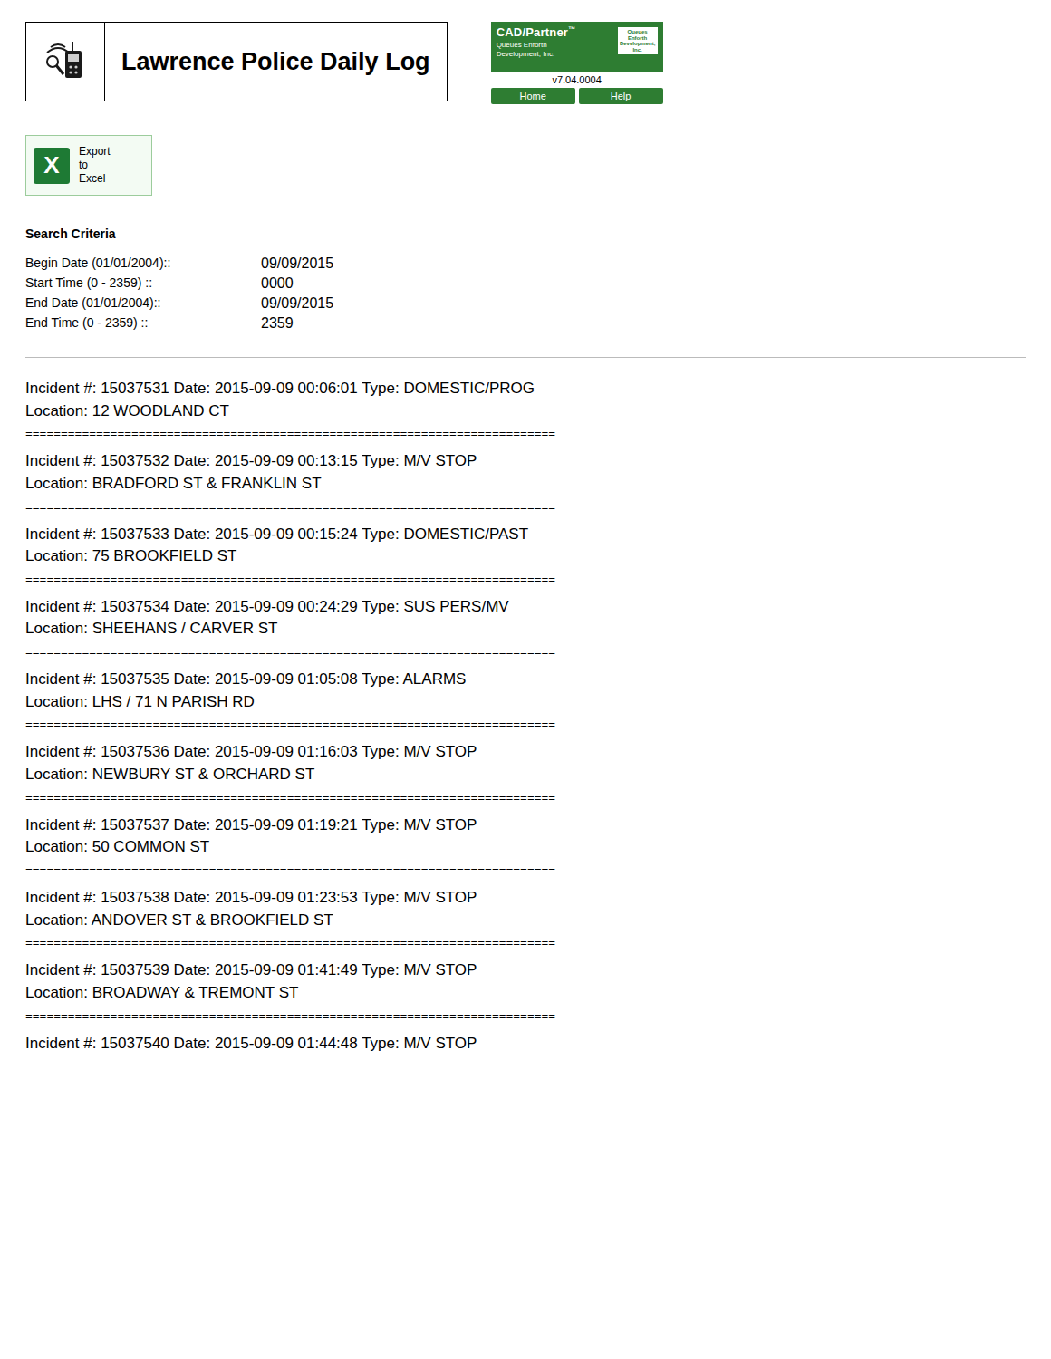Lawrence Police Daily Log
CAD/Partner™
Queues Enforth
Development, Inc.
Queues Enforth
Development, Inc.
v7.04.0004
Home
Help
X
Export
to
Excel
Search Criteria
| Begin Date (01/01/2004):: | 09/09/2015 |
| Start Time (0 - 2359) :: | 0000 |
| End Date (01/01/2004):: | 09/09/2015 |
| End Time (0 - 2359) :: | 2359 |
Incident #: 15037531 Date: 2015-09-09 00:06:01 Type: DOMESTIC/PROG
Location: 12 WOODLAND CT
===========================================================================
Incident #: 15037532 Date: 2015-09-09 00:13:15 Type: M/V STOP
Location: BRADFORD ST & FRANKLIN ST
===========================================================================
Incident #: 15037533 Date: 2015-09-09 00:15:24 Type: DOMESTIC/PAST
Location: 75 BROOKFIELD ST
===========================================================================
Incident #: 15037534 Date: 2015-09-09 00:24:29 Type: SUS PERS/MV
Location: SHEEHANS / CARVER ST
===========================================================================
Incident #: 15037535 Date: 2015-09-09 01:05:08 Type: ALARMS
Location: LHS / 71 N PARISH RD
===========================================================================
Incident #: 15037536 Date: 2015-09-09 01:16:03 Type: M/V STOP
Location: NEWBURY ST & ORCHARD ST
===========================================================================
Incident #: 15037537 Date: 2015-09-09 01:19:21 Type: M/V STOP
Location: 50 COMMON ST
===========================================================================
Incident #: 15037538 Date: 2015-09-09 01:23:53 Type: M/V STOP
Location: ANDOVER ST & BROOKFIELD ST
===========================================================================
Incident #: 15037539 Date: 2015-09-09 01:41:49 Type: M/V STOP
Location: BROADWAY & TREMONT ST
===========================================================================
Incident #: 15037540 Date: 2015-09-09 01:44:48 Type: M/V STOP